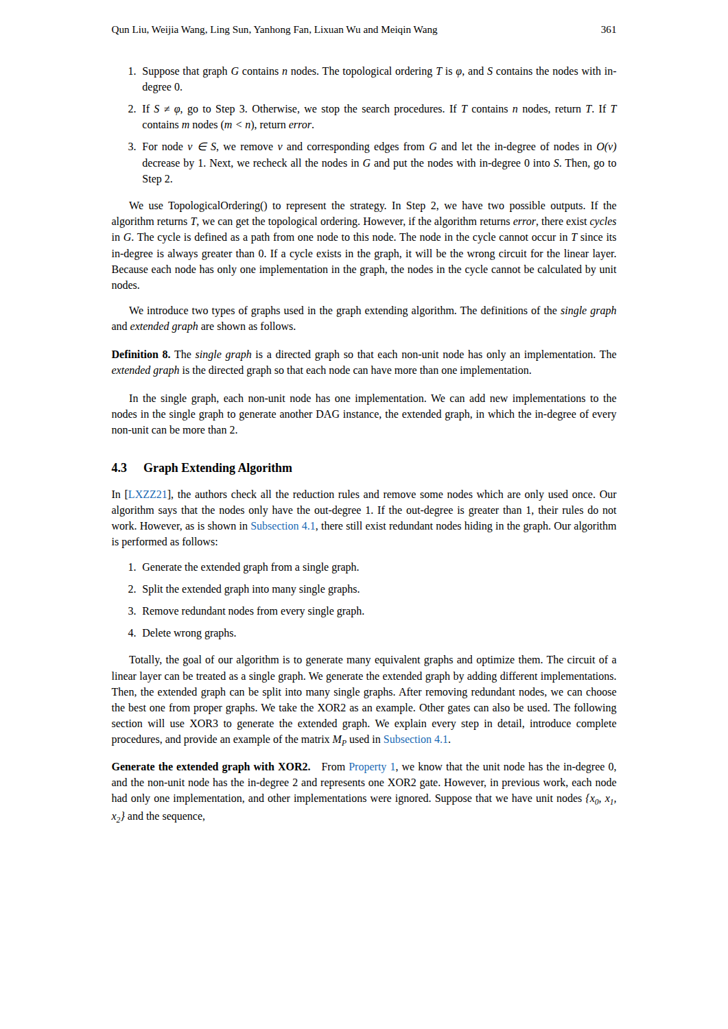Qun Liu, Weijia Wang, Ling Sun, Yanhong Fan, Lixuan Wu and Meiqin Wang 361
Suppose that graph G contains n nodes. The topological ordering T is φ, and S contains the nodes with in-degree 0.
If S ≠ φ, go to Step 3. Otherwise, we stop the search procedures. If T contains n nodes, return T. If T contains m nodes (m < n), return error.
For node v ∈ S, we remove v and corresponding edges from G and let the in-degree of nodes in O(v) decrease by 1. Next, we recheck all the nodes in G and put the nodes with in-degree 0 into S. Then, go to Step 2.
We use TopologicalOrdering() to represent the strategy. In Step 2, we have two possible outputs. If the algorithm returns T, we can get the topological ordering. However, if the algorithm returns error, there exist cycles in G. The cycle is defined as a path from one node to this node. The node in the cycle cannot occur in T since its in-degree is always greater than 0. If a cycle exists in the graph, it will be the wrong circuit for the linear layer. Because each node has only one implementation in the graph, the nodes in the cycle cannot be calculated by unit nodes.
We introduce two types of graphs used in the graph extending algorithm. The definitions of the single graph and extended graph are shown as follows.
Definition 8. The single graph is a directed graph so that each non-unit node has only an implementation. The extended graph is the directed graph so that each node can have more than one implementation.
In the single graph, each non-unit node has one implementation. We can add new implementations to the nodes in the single graph to generate another DAG instance, the extended graph, in which the in-degree of every non-unit can be more than 2.
4.3 Graph Extending Algorithm
In [LXZZ21], the authors check all the reduction rules and remove some nodes which are only used once. Our algorithm says that the nodes only have the out-degree 1. If the out-degree is greater than 1, their rules do not work. However, as is shown in Subsection 4.1, there still exist redundant nodes hiding in the graph. Our algorithm is performed as follows:
Generate the extended graph from a single graph.
Split the extended graph into many single graphs.
Remove redundant nodes from every single graph.
Delete wrong graphs.
Totally, the goal of our algorithm is to generate many equivalent graphs and optimize them. The circuit of a linear layer can be treated as a single graph. We generate the extended graph by adding different implementations. Then, the extended graph can be split into many single graphs. After removing redundant nodes, we can choose the best one from proper graphs. We take the XOR2 as an example. Other gates can also be used. The following section will use XOR3 to generate the extended graph. We explain every step in detail, introduce complete procedures, and provide an example of the matrix MP used in Subsection 4.1.
Generate the extended graph with XOR2. From Property 1, we know that the unit node has the in-degree 0, and the non-unit node has the in-degree 2 and represents one XOR2 gate. However, in previous work, each node had only one implementation, and other implementations were ignored. Suppose that we have unit nodes {x0, x1, x2} and the sequence,